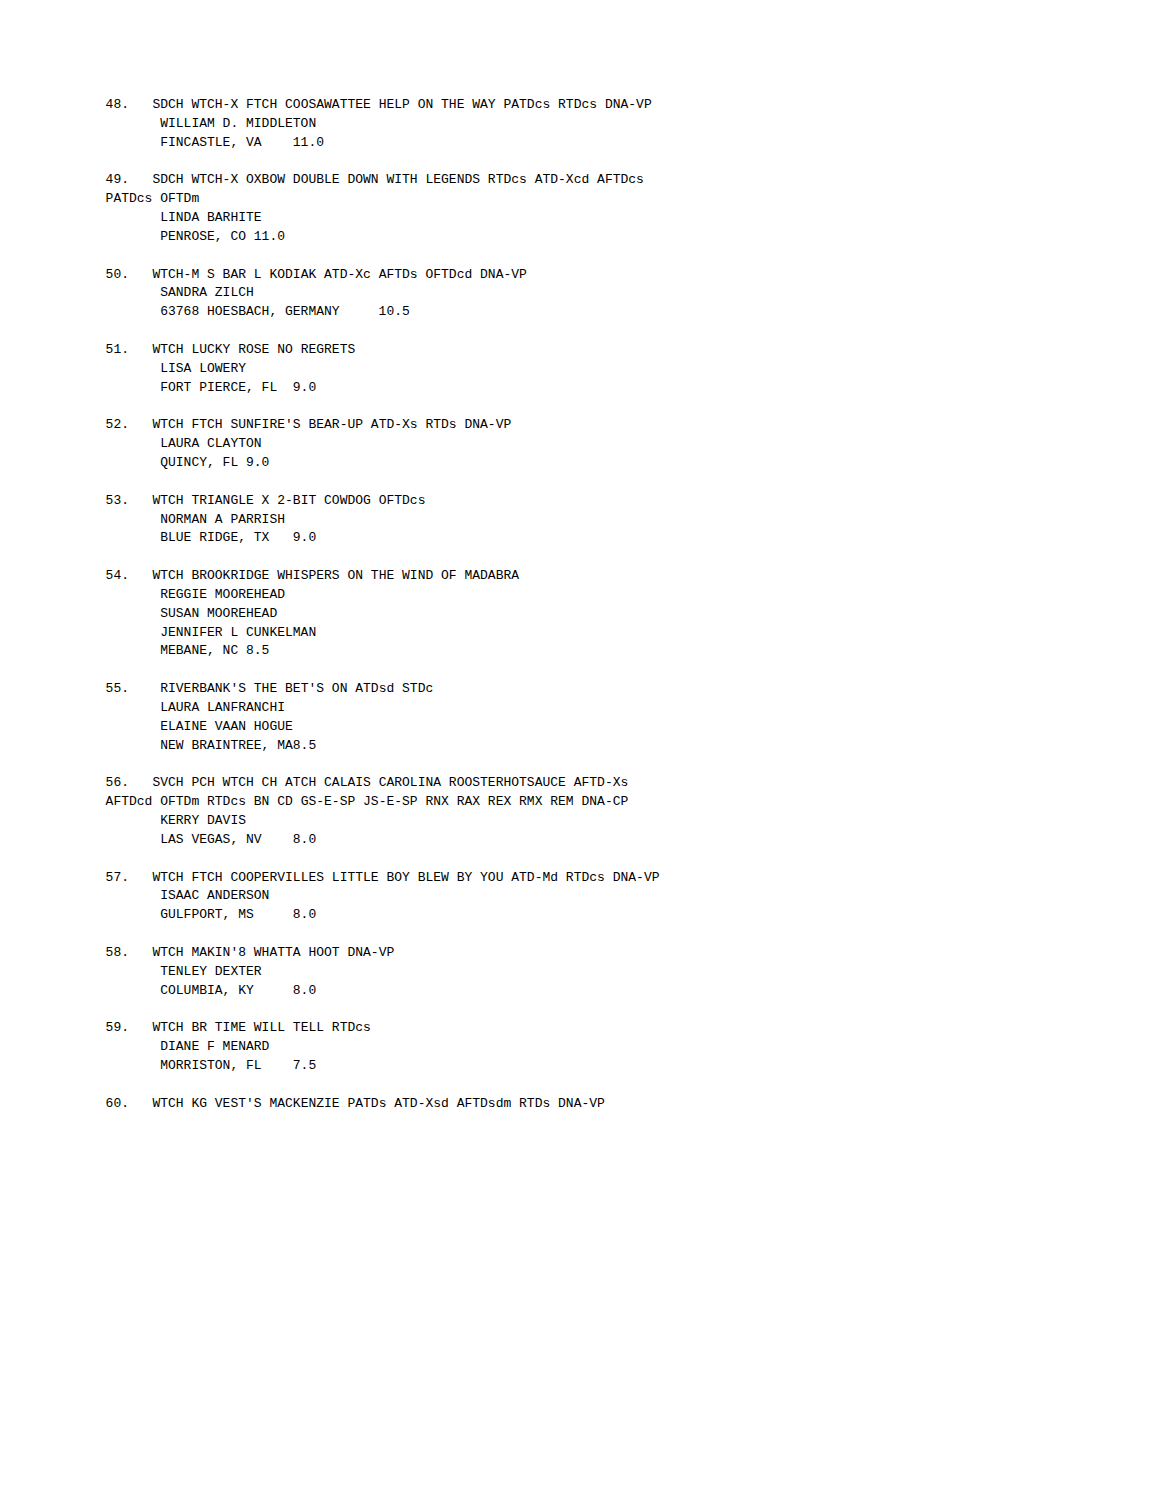48. SDCH WTCH-X FTCH COOSAWATTEE HELP ON THE WAY PATDcs RTDcs DNA-VPWILLIAM D. MIDDLETON FINCASTLE, VA 11.0
49. SDCH WTCH-X OXBOW DOUBLE DOWN WITH LEGENDS RTDcs ATD-Xcd AFTDcs PATDcs OFTDmLINDA BARHITE PENROSE, CO 11.0
50. WTCH-M S BAR L KODIAK ATD-Xc AFTDs OFTDcd DNA-VPSANDRA ZILCH 63768 HOESBACH, GERMANY 10.5
51. WTCH LUCKY ROSE NO REGRETSLISA LOWERY FORT PIERCE, FL 9.0
52. WTCH FTCH SUNFIRE'S BEAR-UP ATD-Xs RTDs DNA-VPLAURA CLAYTON QUINCY, FL 9.0
53. WTCH TRIANGLE X 2-BIT COWDOG OFTDcsNORMAN A PARRISH BLUE RIDGE, TX 9.0
54. WTCH BROOKRIDGE WHISPERS ON THE WIND OF MADABRAREGGIE MOOREHEAD SUSAN MOOREHEAD JENNIFER L CUNKELMAN MEBANE, NC 8.5
55. RIVERBANK'S THE BET'S ON ATDsd STDcLAURA LANFRANCHI ELAINE VAAN HOGUE NEW BRAINTREE, MA8.5
56. SVCH PCH WTCH CH ATCH CALAIS CAROLINA ROOSTERHOTSAUCE AFTD-Xs AFTDcd OFTDm RTDcs BN CD GS-E-SP JS-E-SP RNX RAX REX RMX REM DNA-CPKERRY DAVIS LAS VEGAS, NV 8.0
57. WTCH FTCH COOPERVILLES LITTLE BOY BLEW BY YOU ATD-Md RTDcs DNA-VPISAAC ANDERSON GULFPORT, MS 8.0
58. WTCH MAKIN'8 WHATTA HOOT DNA-VPTENLEY DEXTER COLUMBIA, KY 8.0
59. WTCH BR TIME WILL TELL RTDcsDIANE F MENARD MORRISTON, FL 7.5
60. WTCH KG VEST'S MACKENZIE PATDs ATD-Xsd AFTDsdm RTDs DNA-VP